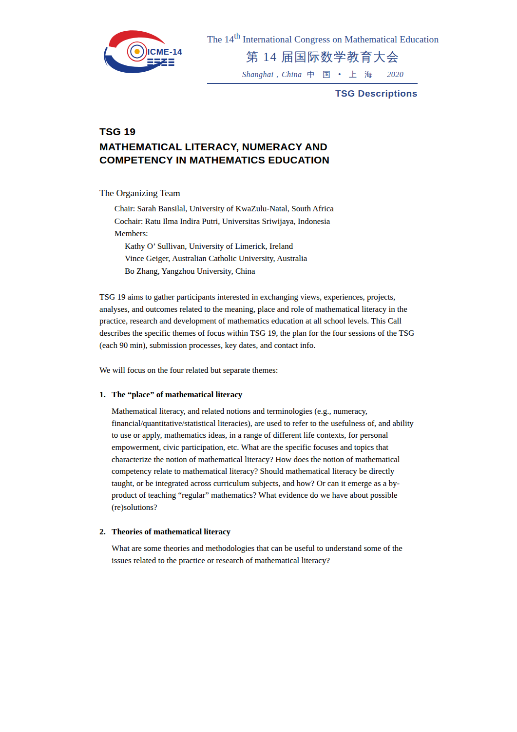ICME-14
The 14th International Congress on Mathematical Education
第 14 届国际数学教育大会
Shanghai，China 中 国 • 上 海 2020
TSG Descriptions
TSG 19
MATHEMATICAL LITERACY, NUMERACY AND
COMPETENCY IN MATHEMATICS EDUCATION
The Organizing Team
Chair: Sarah Bansilal, University of KwaZulu-Natal, South Africa
Cochair: Ratu Ilma Indira Putri, Universitas Sriwijaya, Indonesia
Members:
Kathy O’ Sullivan, University of Limerick, Ireland
Vince Geiger, Australian Catholic University, Australia
Bo Zhang, Yangzhou University, China
TSG 19 aims to gather participants interested in exchanging views, experiences, projects, analyses, and outcomes related to the meaning, place and role of mathematical literacy in the practice, research and development of mathematics education at all school levels. This Call describes the specific themes of focus within TSG 19, the plan for the four sessions of the TSG (each 90 min), submission processes, key dates, and contact info.
We will focus on the four related but separate themes:
1. The “place” of mathematical literacy
Mathematical literacy, and related notions and terminologies (e.g., numeracy, financial/quantitative/statistical literacies), are used to refer to the usefulness of, and ability to use or apply, mathematics ideas, in a range of different life contexts, for personal empowerment, civic participation, etc. What are the specific focuses and topics that characterize the notion of mathematical literacy? How does the notion of mathematical competency relate to mathematical literacy? Should mathematical literacy be directly taught, or be integrated across curriculum subjects, and how? Or can it emerge as a by-product of teaching “regular” mathematics? What evidence do we have about possible (re)solutions?
2. Theories of mathematical literacy
What are some theories and methodologies that can be useful to understand some of the issues related to the practice or research of mathematical literacy?